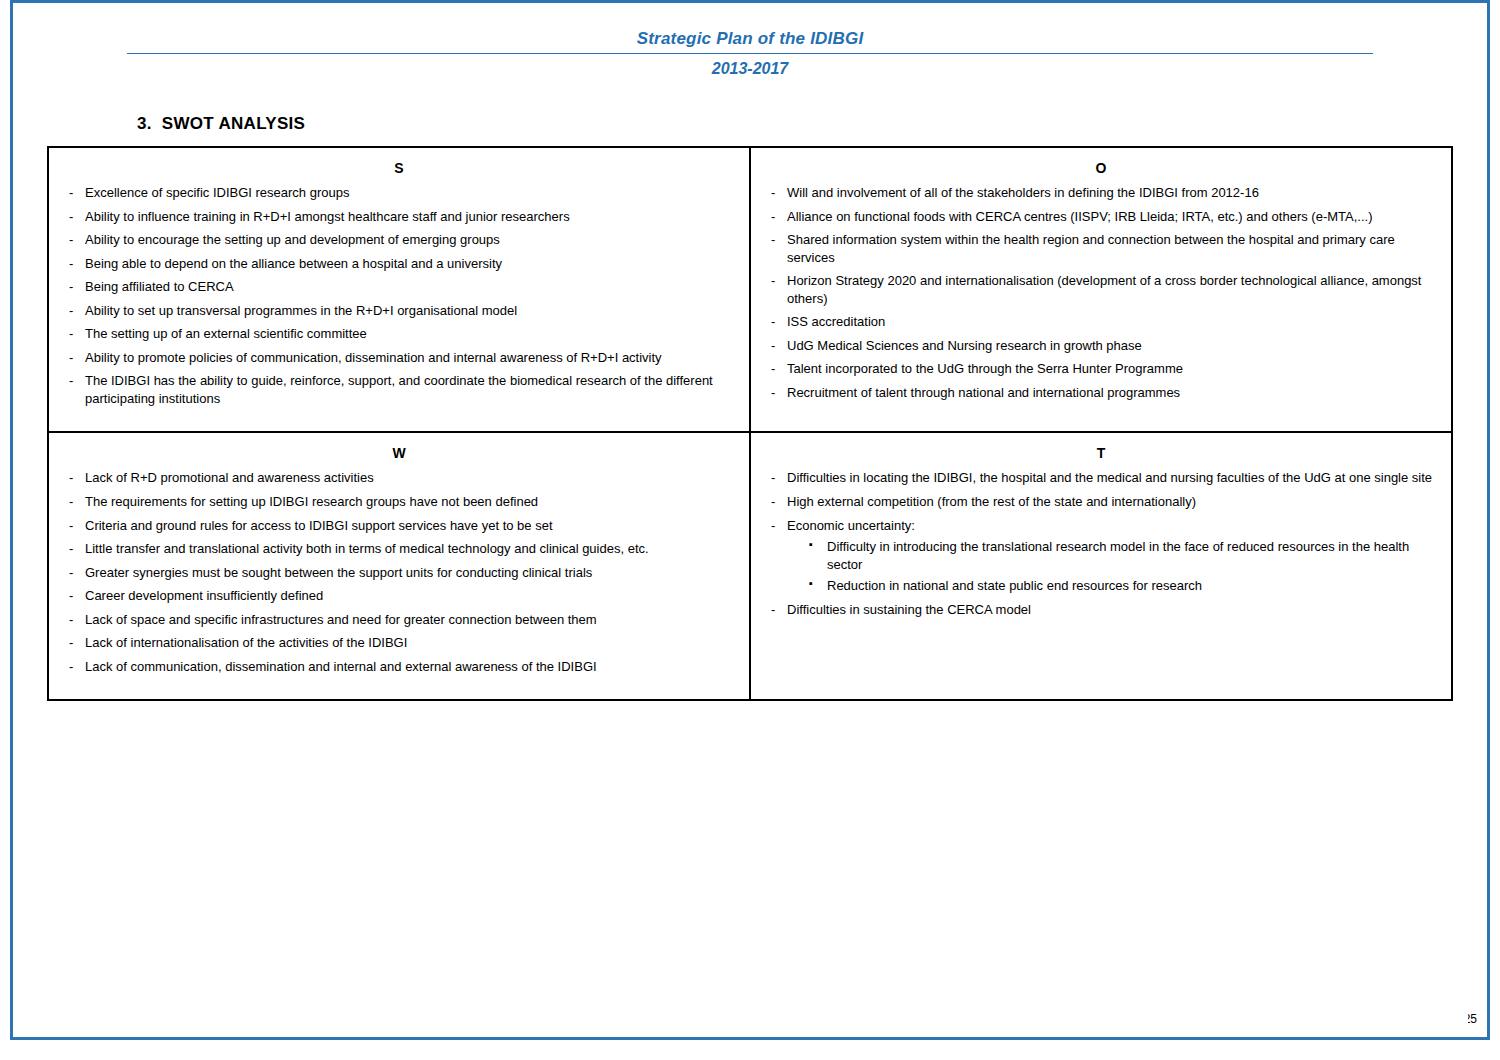Strategic Plan of the IDIBGI
2013-2017
3. SWOT ANALYSIS
| S Excellence of specific IDIBGI research groups Ability to influence training in R+D+I amongst healthcare staff and junior researchers Ability to encourage the setting up and development of emerging groups Being able to depend on the alliance between a hospital and a university Being affiliated to CERCA Ability to set up transversal programmes in the R+D+I organisational model The setting up of an external scientific committee Ability to promote policies of communication, dissemination and internal awareness of R+D+I activity The IDIBGI has the ability to guide, reinforce, support, and coordinate the biomedical research of the different participating institutions | O Will and involvement of all of the stakeholders in defining the IDIBGI from 2012-16 Alliance on functional foods with CERCA centres (IISPV; IRB Lleida; IRTA, etc.) and others (e-MTA,...) Shared information system within the health region and connection between the hospital and primary care services Horizon Strategy 2020 and internationalisation (development of a cross border technological alliance, amongst others) ISS accreditation UdG Medical Sciences and Nursing research in growth phase Talent incorporated to the UdG through the Serra Hunter Programme Recruitment of talent through national and international programmes |
| W Lack of R+D promotional and awareness activities The requirements for setting up IDIBGI research groups have not been defined Criteria and ground rules for access to IDIBGI support services have yet to be set Little transfer and translational activity both in terms of medical technology and clinical guides, etc. Greater synergies must be sought between the support units for conducting clinical trials Career development insufficiently defined Lack of space and specific infrastructures and need for greater connection between them Lack of internationalisation of the activities of the IDIBGI Lack of communication, dissemination and internal and external awareness of the IDIBGI | T Difficulties in locating the IDIBGI, the hospital and the medical and nursing faculties of the UdG at one single site High external competition (from the rest of the state and internationally) Economic uncertainty: Difficulty in introducing the translational research model in the face of reduced resources in the health sector Reduction in national and state public end resources for research Difficulties in sustaining the CERCA model |
25